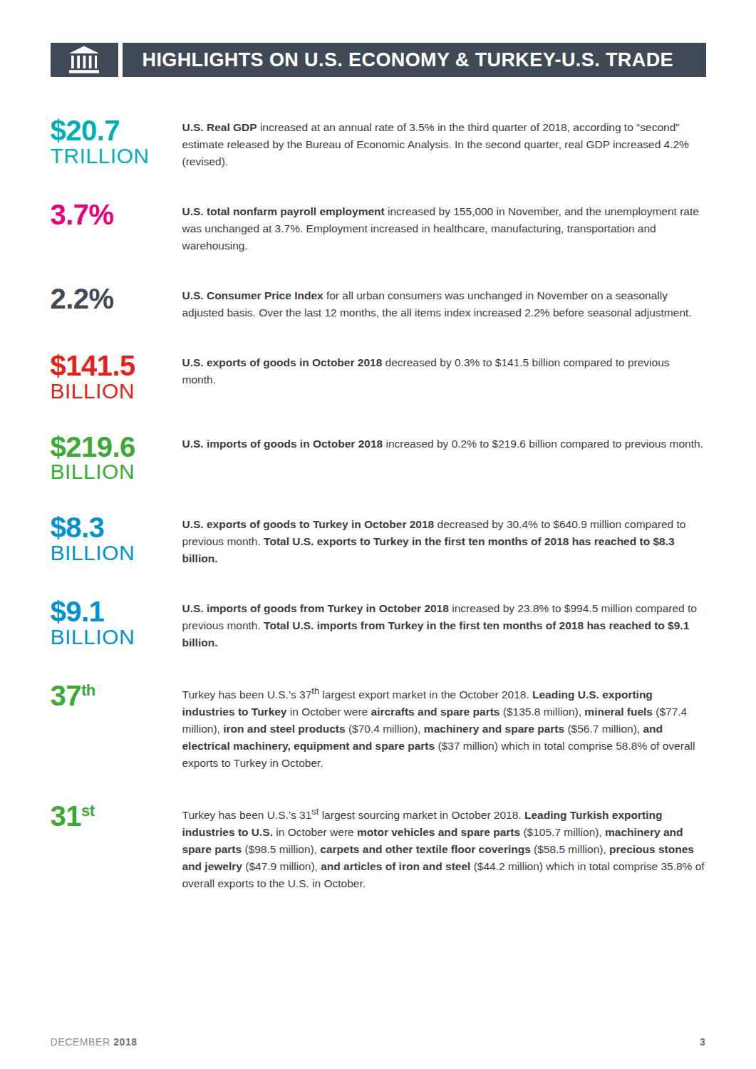HIGHLIGHTS ON U.S. ECONOMY & TURKEY-U.S. TRADE
$20.7 TRILLION
U.S. Real GDP increased at an annual rate of 3.5% in the third quarter of 2018, according to “second” estimate released by the Bureau of Economic Analysis. In the second quarter, real GDP increased 4.2% (revised).
3.7%
U.S. total nonfarm payroll employment increased by 155,000 in November, and the unemployment rate was unchanged at 3.7%. Employment increased in healthcare, manufacturing, transportation and warehousing.
2.2%
U.S. Consumer Price Index for all urban consumers was unchanged in November on a seasonally adjusted basis. Over the last 12 months, the all items index increased 2.2% before seasonal adjustment.
$141.5 BILLION
U.S. exports of goods in October 2018 decreased by 0.3% to $141.5 billion compared to previous month.
$219.6 BILLION
U.S. imports of goods in October 2018 increased by 0.2% to $219.6 billion compared to previous month.
$8.3 BILLION
U.S. exports of goods to Turkey in October 2018 decreased by 30.4% to $640.9 million compared to previous month. Total U.S. exports to Turkey in the first ten months of 2018 has reached to $8.3 billion.
$9.1 BILLION
U.S. imports of goods from Turkey in October 2018 increased by 23.8% to $994.5 million compared to previous month. Total U.S. imports from Turkey in the first ten months of 2018 has reached to $9.1 billion.
37th
Turkey has been U.S.’s 37th largest export market in the October 2018. Leading U.S. exporting industries to Turkey in October were aircrafts and spare parts ($135.8 million), mineral fuels ($77.4 million), iron and steel products ($70.4 million), machinery and spare parts ($56.7 million), and electrical machinery, equipment and spare parts ($37 million) which in total comprise 58.8% of overall exports to Turkey in October.
31st
Turkey has been U.S.’s 31st largest sourcing market in October 2018. Leading Turkish exporting industries to U.S. in October were motor vehicles and spare parts ($105.7 million), machinery and spare parts ($98.5 million), carpets and other textile floor coverings ($58.5 million), precious stones and jewelry ($47.9 million), and articles of iron and steel ($44.2 million) which in total comprise 35.8% of overall exports to the U.S. in October.
DECEMBER 2018
3